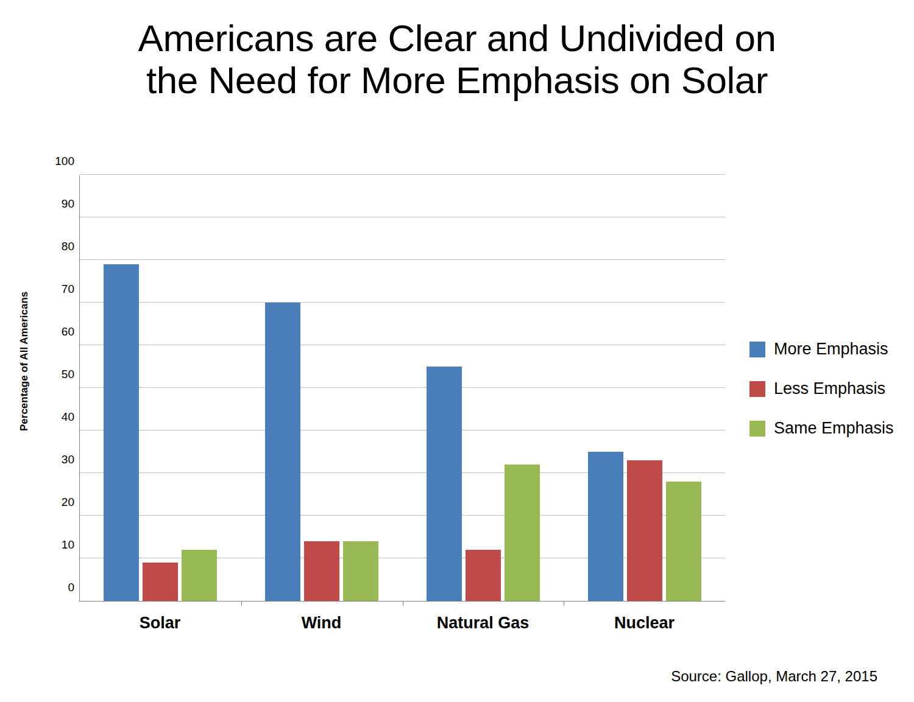Americans are Clear and Undivided on
the Need for More Emphasis on Solar
Percentage of All Americans
100
90
80
70
60
50
40
30
20
10
0
Solar
Wind
Natural Gas
Nuclear
More Emphasis
Less Emphasis
Same Emphasis
Source: Gallop, March 27, 2015